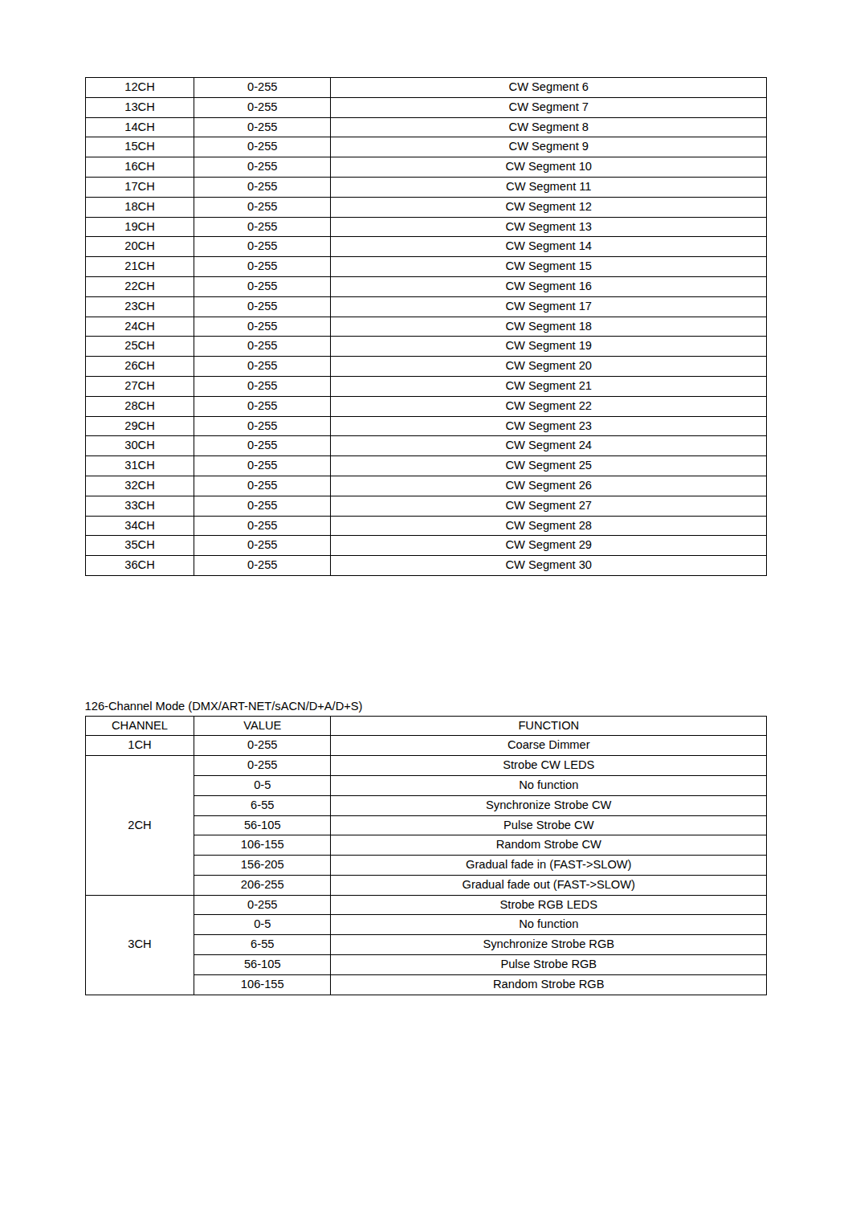| 12CH | 0-255 | CW Segment 6 |
| 13CH | 0-255 | CW Segment 7 |
| 14CH | 0-255 | CW Segment 8 |
| 15CH | 0-255 | CW Segment 9 |
| 16CH | 0-255 | CW Segment 10 |
| 17CH | 0-255 | CW Segment 11 |
| 18CH | 0-255 | CW Segment 12 |
| 19CH | 0-255 | CW Segment 13 |
| 20CH | 0-255 | CW Segment 14 |
| 21CH | 0-255 | CW Segment 15 |
| 22CH | 0-255 | CW Segment 16 |
| 23CH | 0-255 | CW Segment 17 |
| 24CH | 0-255 | CW Segment 18 |
| 25CH | 0-255 | CW Segment 19 |
| 26CH | 0-255 | CW Segment 20 |
| 27CH | 0-255 | CW Segment 21 |
| 28CH | 0-255 | CW Segment 22 |
| 29CH | 0-255 | CW Segment 23 |
| 30CH | 0-255 | CW Segment 24 |
| 31CH | 0-255 | CW Segment 25 |
| 32CH | 0-255 | CW Segment 26 |
| 33CH | 0-255 | CW Segment 27 |
| 34CH | 0-255 | CW Segment 28 |
| 35CH | 0-255 | CW Segment 29 |
| 36CH | 0-255 | CW Segment 30 |
126-Channel Mode (DMX/ART-NET/sACN/D+A/D+S)
| CHANNEL | VALUE | FUNCTION |
| 1CH | 0-255 | Coarse Dimmer |
| 2CH | 0-255 | Strobe CW LEDS |
| 0-5 | No function |
| 6-55 | Synchronize Strobe CW |
| 56-105 | Pulse Strobe CW |
| 106-155 | Random Strobe CW |
| 156-205 | Gradual fade in (FAST->SLOW) |
| 206-255 | Gradual fade out (FAST->SLOW) |
| 3CH | 0-255 | Strobe RGB LEDS |
| 0-5 | No function |
| 6-55 | Synchronize Strobe RGB |
| 56-105 | Pulse Strobe RGB |
| 106-155 | Random Strobe RGB |